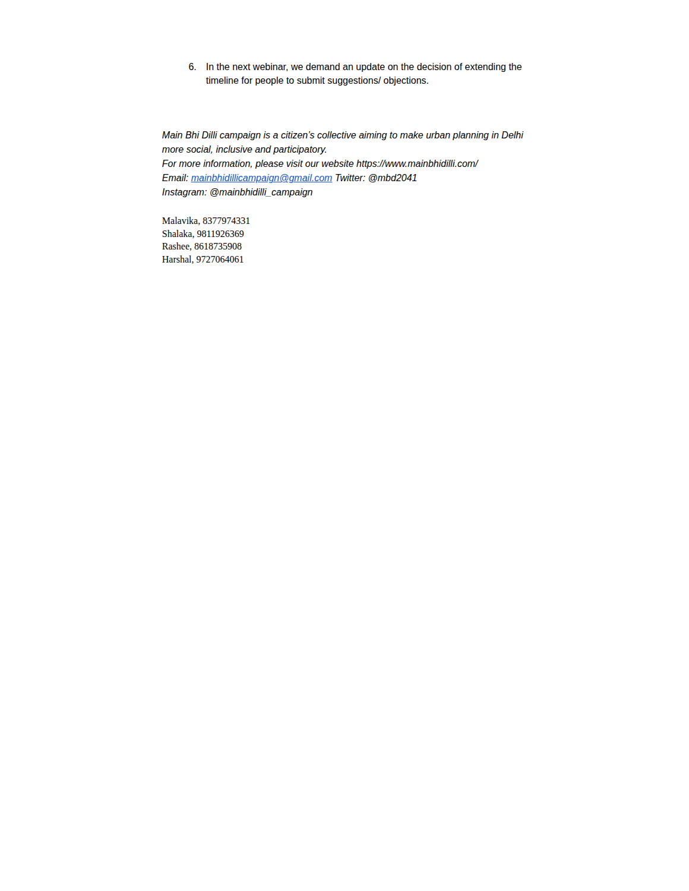In the next webinar, we demand an update on the decision of extending the timeline for people to submit suggestions/ objections.
Main Bhi Dilli campaign is a citizen’s collective aiming to make urban planning in Delhi more social, inclusive and participatory.
For more information, please visit our website https://www.mainbhidilli.com/
Email: mainbhidillicampaign@gmail.com Twitter: @mbd2041
Instagram: @mainbhidilli_campaign
Malavika, 8377974331
Shalaka, 9811926369
Rashee, 8618735908
Harshal, 9727064061